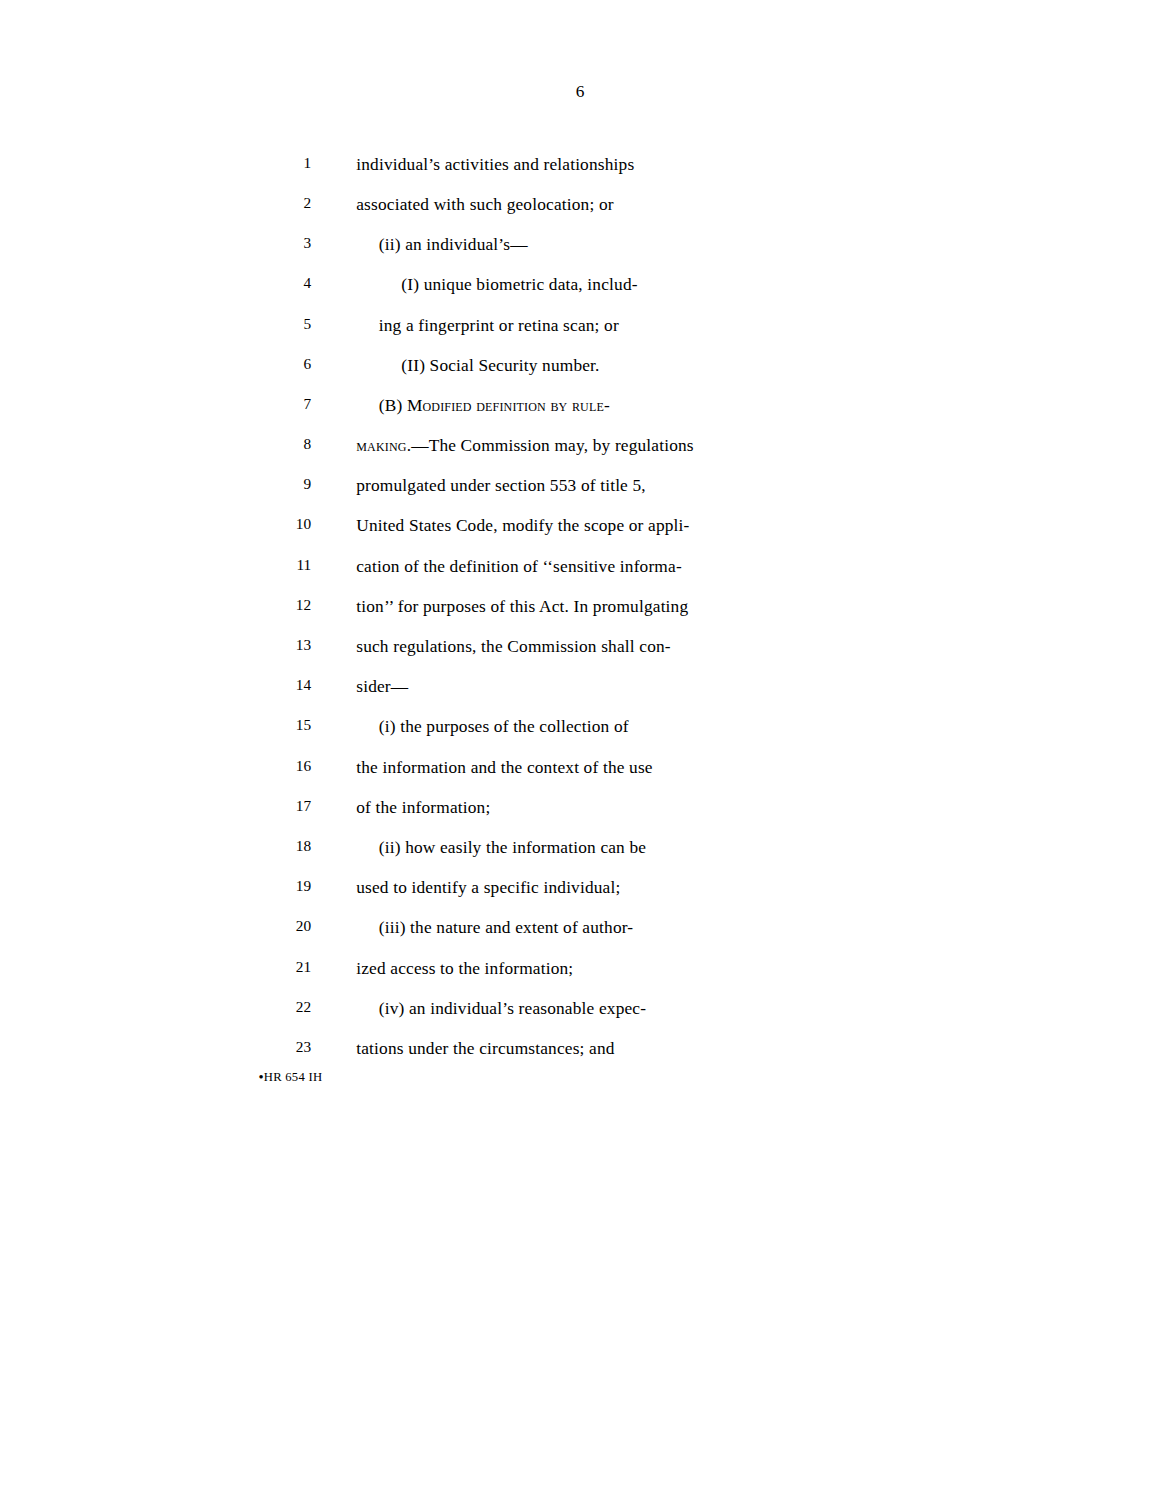6
| 1 | individual’s activities and relationships |
| 2 | associated with such geolocation; or |
| 3 | (ii) an individual’s— |
| 4 | (I) unique biometric data, includ- |
| 5 | ing a fingerprint or retina scan; or |
| 6 | (II) Social Security number. |
| 7 | (B) Modified definition by rule- |
| 8 | making .—The Commission may, by regulations |
| 9 | promulgated under section 553 of title 5, |
| 10 | United States Code, modify the scope or appli- |
| 11 | cation of the definition of ‘‘sensitive informa- |
| 12 | tion’’ for purposes of this Act. In promulgating |
| 13 | such regulations, the Commission shall con- |
| 14 | sider— |
| 15 | (i) the purposes of the collection of |
| 16 | the information and the context of the use |
| 17 | of the information; |
| 18 | (ii) how easily the information can be |
| 19 | used to identify a specific individual; |
| 20 | (iii) the nature and extent of author- |
| 21 | ized access to the information; |
| 22 | (iv) an individual’s reasonable expec- |
| 23 | tations under the circumstances; and |
•HR 654 IH